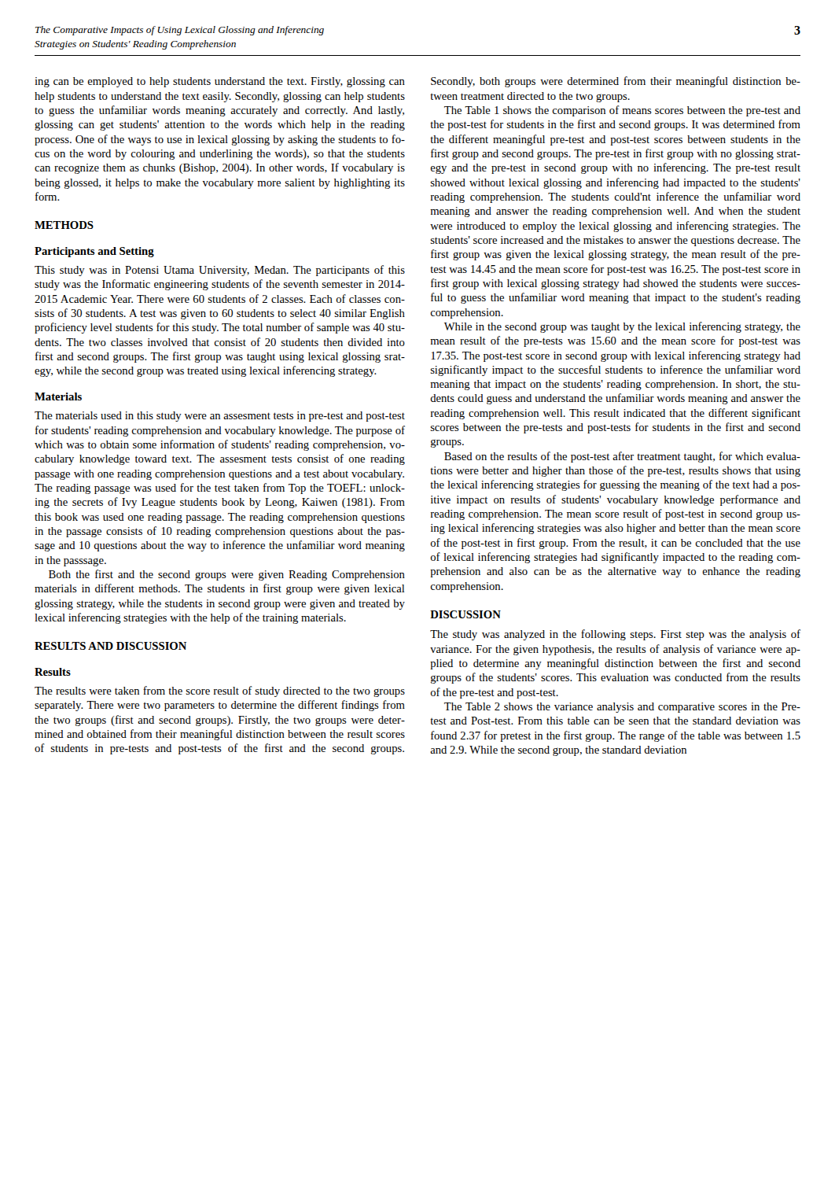The Comparative Impacts of Using Lexical Glossing and Inferencing
Strategies on Students' Reading Comprehension
3
ing can be employed to help students understand the text. Firstly, glossing can help students to understand the text easily. Secondly, glossing can help students to guess the unfamiliar words meaning accurately and correctly. And lastly, glossing can get students' attention to the words which help in the reading process. One of the ways to use in lexical glossing by asking the students to focus on the word by colouring and underlining the words), so that the students can recognize them as chunks (Bishop, 2004). In other words, If vocabulary is being glossed, it helps to make the vocabulary more salient by highlighting its form.
Methods
Participants and Setting
This study was in Potensi Utama University, Medan. The participants of this study was the Informatic engineering students of the seventh semester in 2014-2015 Academic Year. There were 60 students of 2 classes. Each of classes consists of 30 students. A test was given to 60 students to select 40 similar English proficiency level students for this study. The total number of sample was 40 students. The two classes involved that consist of 20 students then divided into first and second groups. The first group was taught using lexical glossing srategy, while the second group was treated using lexical inferencing strategy.
Materials
The materials used in this study were an assesment tests in pre-test and post-test for students' reading comprehension and vocabulary knowledge. The purpose of which was to obtain some information of students' reading comprehension, vocabulary knowledge toward text. The assesment tests consist of one reading passage with one reading comprehension questions and a test about vocabulary. The reading passage was used for the test taken from Top the TOEFL: unlocking the secrets of Ivy League students book by Leong, Kaiwen (1981). From this book was used one reading passage. The reading comprehension questions in the passage consists of 10 reading comprehension questions about the passage and 10 questions about the way to inference the unfamiliar word meaning in the passsage.
Both the first and the second groups were given Reading Comprehension materials in different methods. The students in first group were given lexical glossing strategy, while the students in second group were given and treated by lexical inferencing strategies with the help of the training materials.
Results and Discussion
Results
The results were taken from the score result of study directed to the two groups separately. There were two parameters to determine the different findings from the two groups (first and second groups). Firstly, the two groups were determined and obtained from their meaningful distinction between the result scores of students in pre-tests and post-tests of the first and the second groups. Secondly, both groups were determined from their meaningful distinction between treatment directed to the two groups.
The Table 1 shows the comparison of means scores between the pre-test and the post-test for students in the first and second groups. It was determined from the different meaningful pre-test and post-test scores between students in the first group and second groups. The pre-test in first group with no glossing strategy and the pre-test in second group with no inferencing. The pre-test result showed without lexical glossing and inferencing had impacted to the students' reading comprehension. The students could'nt inference the unfamiliar word meaning and answer the reading comprehension well. And when the student were introduced to employ the lexical glossing and inferencing strategies. The students' score increased and the mistakes to answer the questions decrease. The first group was given the lexical glossing strategy, the mean result of the pre-test was 14.45 and the mean score for post-test was 16.25. The post-test score in first group with lexical glossing strategy had showed the students were succesful to guess the unfamiliar word meaning that impact to the student's reading comprehension.
While in the second group was taught by the lexical inferencing strategy, the mean result of the pre-tests was 15.60 and the mean score for post-test was 17.35. The post-test score in second group with lexical inferencing strategy had significantly impact to the succesful students to inference the unfamiliar word meaning that impact on the students' reading comprehension. In short, the students could guess and understand the unfamiliar words meaning and answer the reading comprehension well. This result indicated that the different significant scores between the pre-tests and post-tests for students in the first and second groups.
Based on the results of the post-test after treatment taught, for which evaluations were better and higher than those of the pre-test, results shows that using the lexical inferencing strategies for guessing the meaning of the text had a positive impact on results of students' vocabulary knowledge performance and reading comprehension. The mean score result of post-test in second group using lexical inferencing strategies was also higher and better than the mean score of the post-test in first group. From the result, it can be concluded that the use of lexical inferencing strategies had significantly impacted to the reading comprehension and also can be as the alternative way to enhance the reading comprehension.
Discussion
The study was analyzed in the following steps. First step was the analysis of variance. For the given hypothesis, the results of analysis of variance were applied to determine any meaningful distinction between the first and second groups of the students' scores. This evaluation was conducted from the results of the pre-test and post-test.
The Table 2 shows the variance analysis and comparative scores in the Pre-test and Post-test. From this table can be seen that the standard deviation was found 2.37 for pretest in the first group. The range of the table was between 1.5 and 2.9. While the second group, the standard deviation